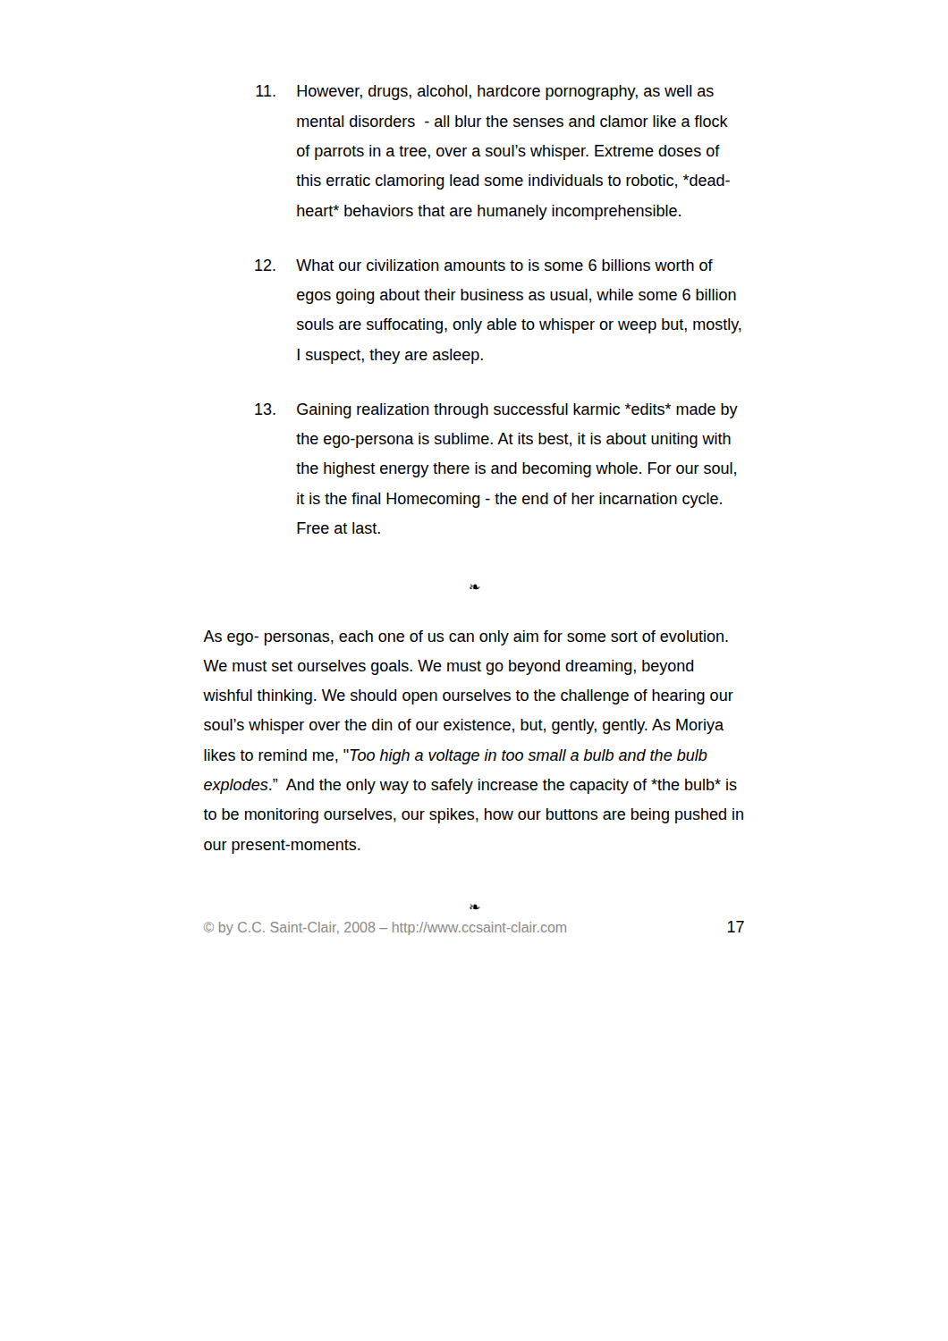However, drugs, alcohol, hardcore pornography, as well as mental disorders - all blur the senses and clamor like a flock of parrots in a tree, over a soul’s whisper. Extreme doses of this erratic clamoring lead some individuals to robotic, *dead-heart* behaviors that are humanely incomprehensible.
What our civilization amounts to is some 6 billions worth of egos going about their business as usual, while some 6 billion souls are suffocating, only able to whisper or weep but, mostly, I suspect, they are asleep.
Gaining realization through successful karmic *edits* made by the ego-persona is sublime. At its best, it is about uniting with the highest energy there is and becoming whole. For our soul, it is the final Homecoming - the end of her incarnation cycle. Free at last.
❧
As ego- personas, each one of us can only aim for some sort of evolution. We must set ourselves goals. We must go beyond dreaming, beyond wishful thinking. We should open ourselves to the challenge of hearing our soul’s whisper over the din of our existence, but, gently, gently. As Moriya likes to remind me, "Too high a voltage in too small a bulb and the bulb explodes.” And the only way to safely increase the capacity of *the bulb* is to be monitoring ourselves, our spikes, how our buttons are being pushed in our present-moments.
❧
© by C.C. Saint-Clair, 2008 – http://www.ccsaint-clair.com 17